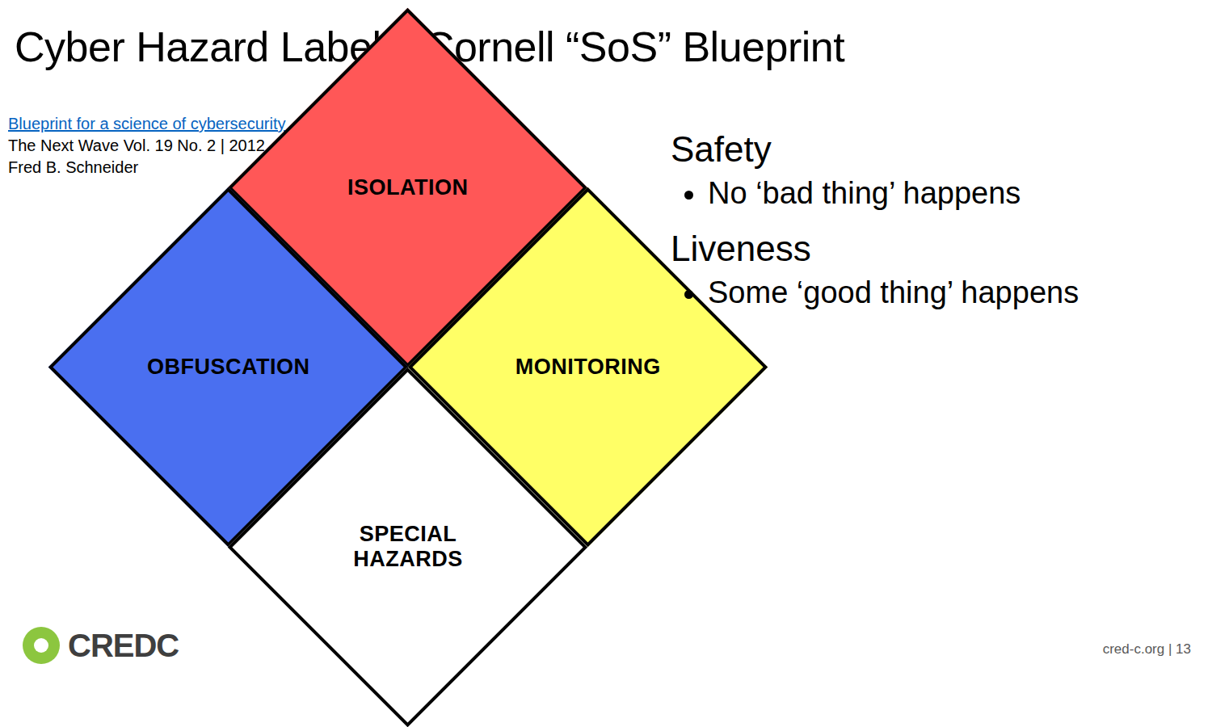Cyber Hazard Labels: Cornell “SoS” Blueprint
Blueprint for a science of cybersecurity
The Next Wave Vol. 19 No. 2 | 2012
Fred B. Schneider
ISOLATION
OBFUSCATION
MONITORING
SPECIAL
HAZARDS
Safety
No ‘bad thing’ happens
Liveness
Some ‘good thing’ happens
CREDC
cred-c.org | 13